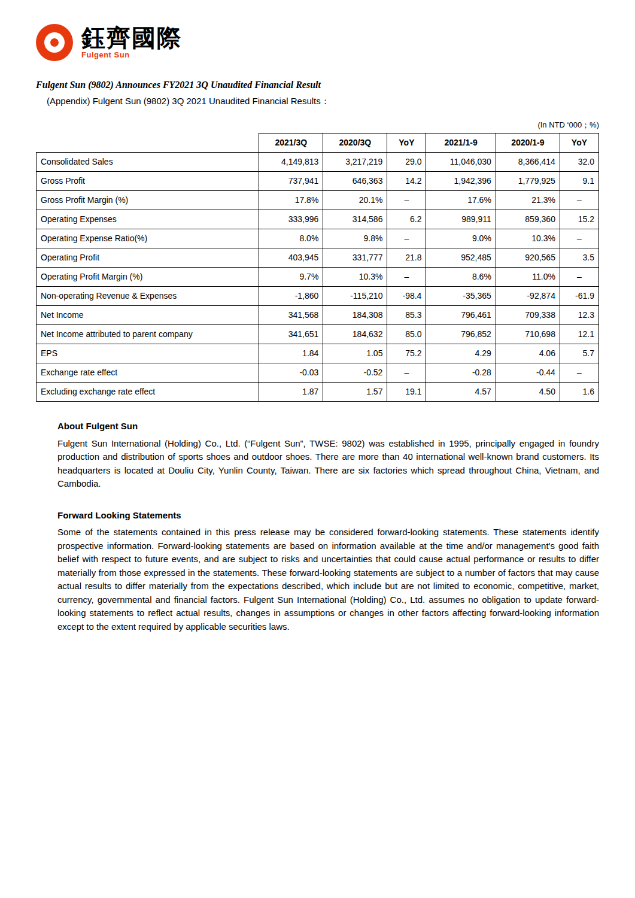鈺齊國際
Fulgent Sun
Fulgent Sun (9802) Announces FY2021 3Q Unaudited Financial Result
(Appendix) Fulgent Sun (9802) 3Q 2021 Unaudited Financial Results：
(In NTD ‘000；%)
| | 2021/3Q | 2020/3Q | YoY | 2021/1-9 | 2020/1-9 | YoY |
| --- | --- | --- | --- | --- | --- | --- |
| Consolidated Sales | 4,149,813 | 3,217,219 | 29.0 | 11,046,030 | 8,366,414 | 32.0 |
| Gross Profit | 737,941 | 646,363 | 14.2 | 1,942,396 | 1,779,925 | 9.1 |
| Gross Profit Margin (%) | 17.8% | 20.1% | – | 17.6% | 21.3% | – |
| Operating Expenses | 333,996 | 314,586 | 6.2 | 989,911 | 859,360 | 15.2 |
| Operating Expense Ratio(%) | 8.0% | 9.8% | – | 9.0% | 10.3% | – |
| Operating Profit | 403,945 | 331,777 | 21.8 | 952,485 | 920,565 | 3.5 |
| Operating Profit Margin (%) | 9.7% | 10.3% | – | 8.6% | 11.0% | – |
| Non-operating Revenue & Expenses | -1,860 | -115,210 | -98.4 | -35,365 | -92,874 | -61.9 |
| Net Income | 341,568 | 184,308 | 85.3 | 796,461 | 709,338 | 12.3 |
| Net Income attributed to parent company | 341,651 | 184,632 | 85.0 | 796,852 | 710,698 | 12.1 |
| EPS | 1.84 | 1.05 | 75.2 | 4.29 | 4.06 | 5.7 |
| Exchange rate effect | -0.03 | -0.52 | – | -0.28 | -0.44 | – |
| Excluding exchange rate effect | 1.87 | 1.57 | 19.1 | 4.57 | 4.50 | 1.6 |
About Fulgent Sun
Fulgent Sun International (Holding) Co., Ltd. (“Fulgent Sun”, TWSE: 9802) was established in 1995, principally engaged in foundry production and distribution of sports shoes and outdoor shoes. There are more than 40 international well-known brand customers. Its headquarters is located at Douliu City, Yunlin County, Taiwan. There are six factories which spread throughout China, Vietnam, and Cambodia.
Forward Looking Statements
Some of the statements contained in this press release may be considered forward-looking statements. These statements identify prospective information. Forward-looking statements are based on information available at the time and/or management's good faith belief with respect to future events, and are subject to risks and uncertainties that could cause actual performance or results to differ materially from those expressed in the statements. These forward-looking statements are subject to a number of factors that may cause actual results to differ materially from the expectations described, which include but are not limited to economic, competitive, market, currency, governmental and financial factors. Fulgent Sun International (Holding) Co., Ltd. assumes no obligation to update forward-looking statements to reflect actual results, changes in assumptions or changes in other factors affecting forward-looking information except to the extent required by applicable securities laws.